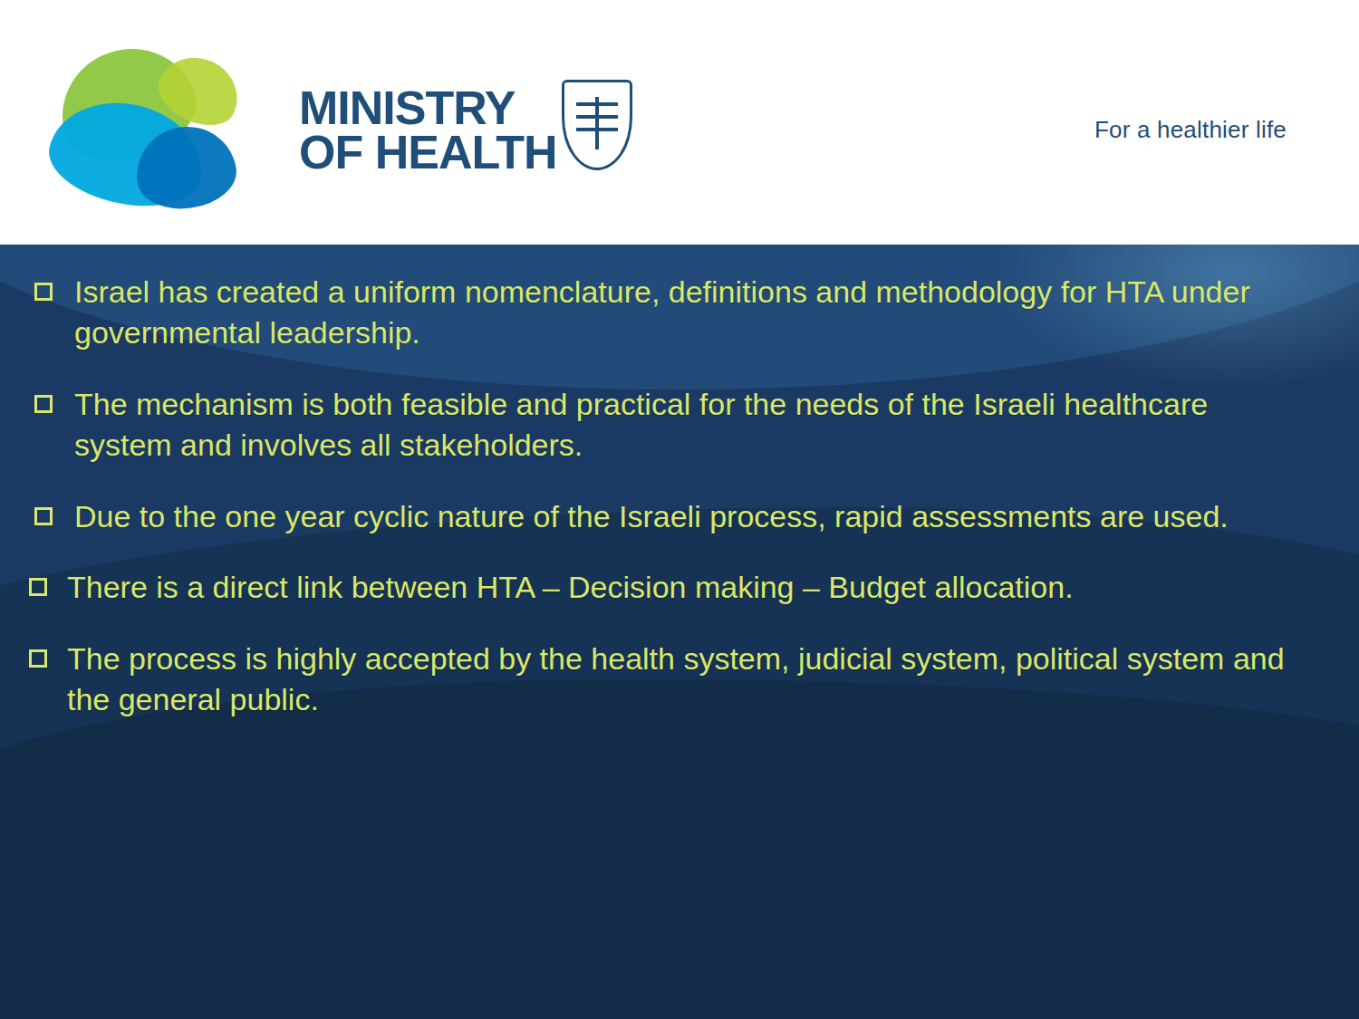MINISTRYOF HEALTH
For a healthier life
Israel has created a uniform nomenclature, definitions and methodology for HTA under governmental leadership.
The mechanism is both feasible and practical for the needs of the Israeli healthcare system and involves all stakeholders.
Due to the one year cyclic nature of the Israeli process, rapid assessments are used.
There is a direct link between HTA – Decision making – Budget allocation.
The process is highly accepted by the health system, judicial system, political system and the general public.